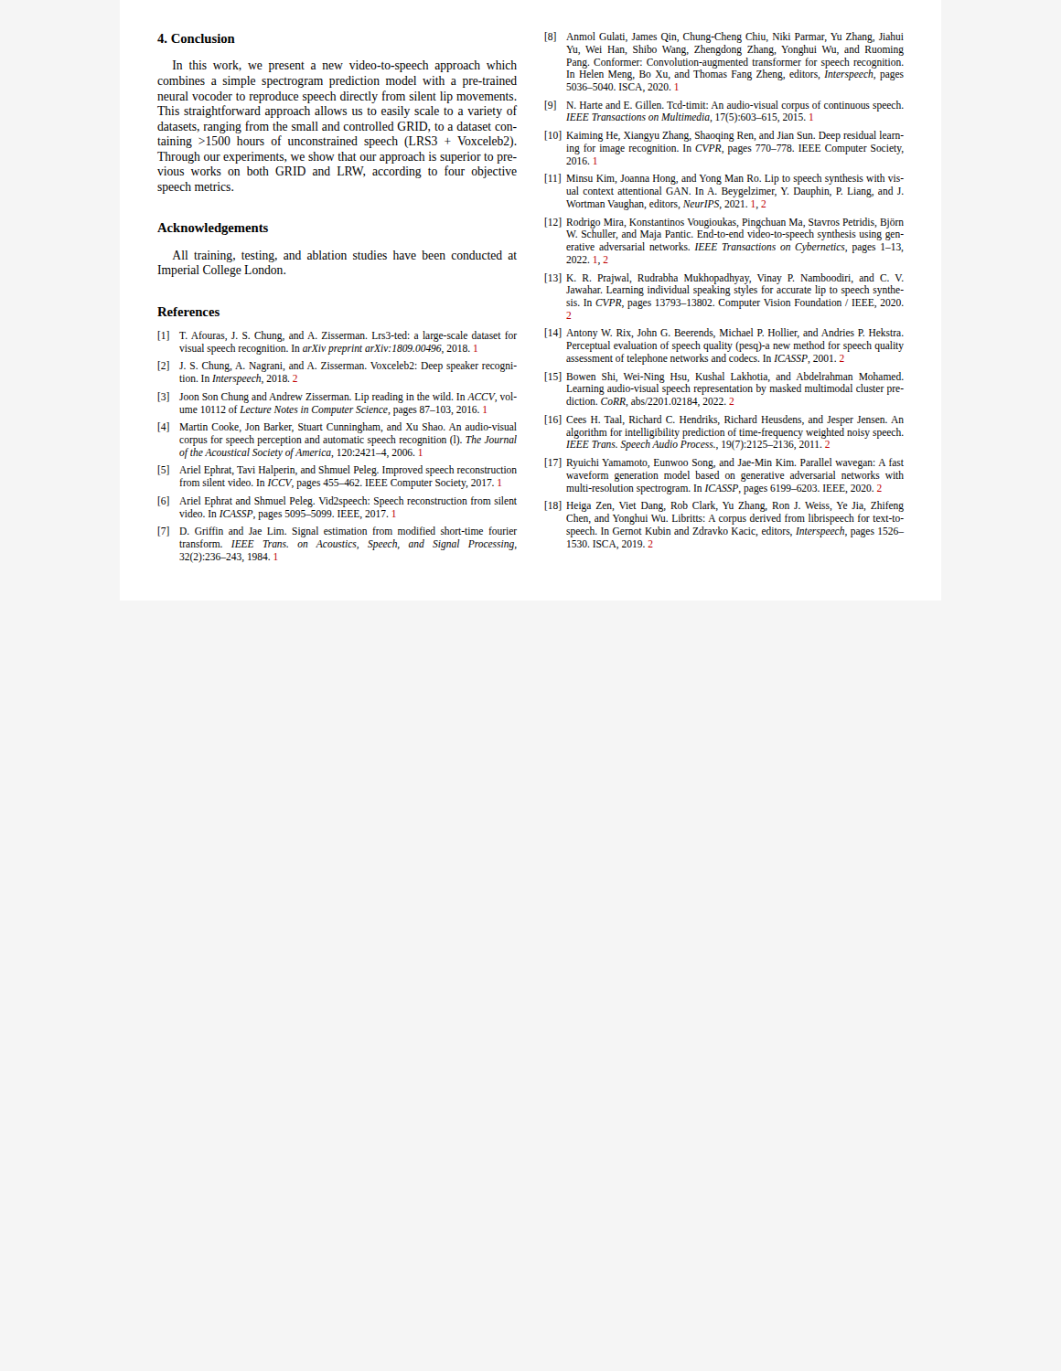4. Conclusion
In this work, we present a new video-to-speech approach which combines a simple spectrogram prediction model with a pre-trained neural vocoder to reproduce speech directly from silent lip movements. This straightforward approach allows us to easily scale to a variety of datasets, ranging from the small and controlled GRID, to a dataset containing >1500 hours of unconstrained speech (LRS3 + Voxceleb2). Through our experiments, we show that our approach is superior to previous works on both GRID and LRW, according to four objective speech metrics.
Acknowledgements
All training, testing, and ablation studies have been conducted at Imperial College London.
References
[1] T. Afouras, J. S. Chung, and A. Zisserman. Lrs3-ted: a large-scale dataset for visual speech recognition. In arXiv preprint arXiv:1809.00496, 2018. 1
[2] J. S. Chung, A. Nagrani, and A. Zisserman. Voxceleb2: Deep speaker recognition. In Interspeech, 2018. 2
[3] Joon Son Chung and Andrew Zisserman. Lip reading in the wild. In ACCV, volume 10112 of Lecture Notes in Computer Science, pages 87–103, 2016. 1
[4] Martin Cooke, Jon Barker, Stuart Cunningham, and Xu Shao. An audio-visual corpus for speech perception and automatic speech recognition (l). The Journal of the Acoustical Society of America, 120:2421–4, 2006. 1
[5] Ariel Ephrat, Tavi Halperin, and Shmuel Peleg. Improved speech reconstruction from silent video. In ICCV, pages 455–462. IEEE Computer Society, 2017. 1
[6] Ariel Ephrat and Shmuel Peleg. Vid2speech: Speech reconstruction from silent video. In ICASSP, pages 5095–5099. IEEE, 2017. 1
[7] D. Griffin and Jae Lim. Signal estimation from modified short-time fourier transform. IEEE Trans. on Acoustics, Speech, and Signal Processing, 32(2):236–243, 1984. 1
[8] Anmol Gulati, James Qin, Chung-Cheng Chiu, Niki Parmar, Yu Zhang, Jiahui Yu, Wei Han, Shibo Wang, Zhengdong Zhang, Yonghui Wu, and Ruoming Pang. Conformer: Convolution-augmented transformer for speech recognition. In Helen Meng, Bo Xu, and Thomas Fang Zheng, editors, Interspeech, pages 5036–5040. ISCA, 2020. 1
[9] N. Harte and E. Gillen. Tcd-timit: An audio-visual corpus of continuous speech. IEEE Transactions on Multimedia, 17(5):603–615, 2015. 1
[10] Kaiming He, Xiangyu Zhang, Shaoqing Ren, and Jian Sun. Deep residual learning for image recognition. In CVPR, pages 770–778. IEEE Computer Society, 2016. 1
[11] Minsu Kim, Joanna Hong, and Yong Man Ro. Lip to speech synthesis with visual context attentional GAN. In A. Beygelzimer, Y. Dauphin, P. Liang, and J. Wortman Vaughan, editors, NeurIPS, 2021. 1, 2
[12] Rodrigo Mira, Konstantinos Vougioukas, Pingchuan Ma, Stavros Petridis, Björn W. Schuller, and Maja Pantic. End-to-end video-to-speech synthesis using generative adversarial networks. IEEE Transactions on Cybernetics, pages 1–13, 2022. 1, 2
[13] K. R. Prajwal, Rudrabha Mukhopadhyay, Vinay P. Namboodiri, and C. V. Jawahar. Learning individual speaking styles for accurate lip to speech synthesis. In CVPR, pages 13793–13802. Computer Vision Foundation / IEEE, 2020. 2
[14] Antony W. Rix, John G. Beerends, Michael P. Hollier, and Andries P. Hekstra. Perceptual evaluation of speech quality (pesq)-a new method for speech quality assessment of telephone networks and codecs. In ICASSP, 2001. 2
[15] Bowen Shi, Wei-Ning Hsu, Kushal Lakhotia, and Abdelrahman Mohamed. Learning audio-visual speech representation by masked multimodal cluster prediction. CoRR, abs/2201.02184, 2022. 2
[16] Cees H. Taal, Richard C. Hendriks, Richard Heusdens, and Jesper Jensen. An algorithm for intelligibility prediction of time-frequency weighted noisy speech. IEEE Trans. Speech Audio Process., 19(7):2125–2136, 2011. 2
[17] Ryuichi Yamamoto, Eunwoo Song, and Jae-Min Kim. Parallel wavegan: A fast waveform generation model based on generative adversarial networks with multi-resolution spectrogram. In ICASSP, pages 6199–6203. IEEE, 2020. 2
[18] Heiga Zen, Viet Dang, Rob Clark, Yu Zhang, Ron J. Weiss, Ye Jia, Zhifeng Chen, and Yonghui Wu. Libritts: A corpus derived from librispeech for text-to-speech. In Gernot Kubin and Zdravko Kacic, editors, Interspeech, pages 1526–1530. ISCA, 2019. 2